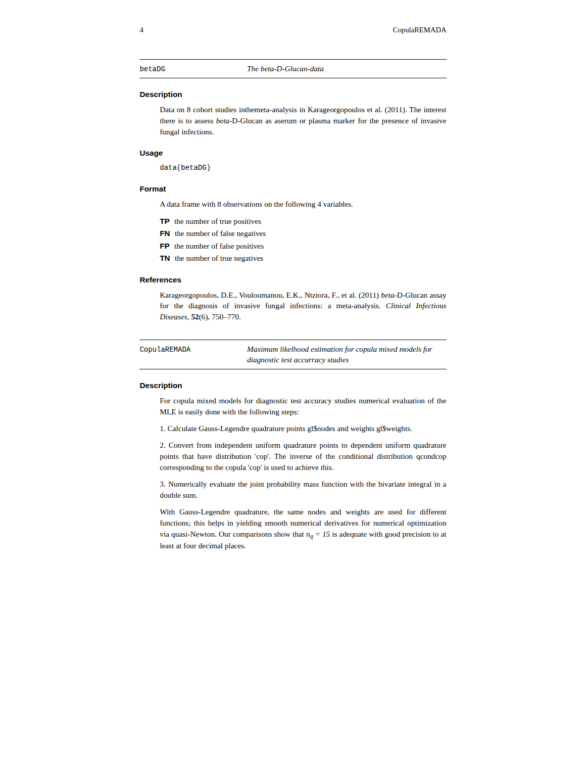4 CopulaREMADA
betaDG The beta-D-Glucan-data
Description
Data on 8 cohort studies inthemeta-analysis in Karageorgopoulos et al. (2011). The interest there is to assess beta-D-Glucan as aserum or plasma marker for the presence of invasive fungal infections.
Usage
data(betaDG)
Format
A data frame with 8 observations on the following 4 variables.
TP
the number of true positives
FN
the number of false negatives
FP
the number of false positives
TN
the number of true negatives
References
Karageorgopoulos, D.E., Vouloumanou, E.K., Ntziora, F., et al. (2011) beta-D-Glucan assay for the diagnosis of invasive fungal infections: a meta-analysis. Clinical Infectious Diseases, 52(6), 750–770.
CopulaREMADA Maximum likelhood estimation for copula mixed models for diagnostic test accurracy studies
Description
For copula mixed models for diagnostic test accuracy studies numerical evaluation of the MLE is easily done with the following steps:
1. Calculate Gauss-Legendre quadrature points gl$nodes and weights gl$weights.
2. Convert from independent uniform quadrature points to dependent uniform quadrature points that have distribution 'cop'. The inverse of the conditional distribution qcondcop corresponding to the copula 'cop' is used to achieve this.
3. Numerically evaluate the joint probability mass function with the bivariate integral in a double sum.
With Gauss-Legendre quadrature, the same nodes and weights are used for different functions; this helps in yielding smooth numerical derivatives for numerical optimization via quasi-Newton. Our comparisons show that nq = 15 is adequate with good precision to at least at four decimal places.